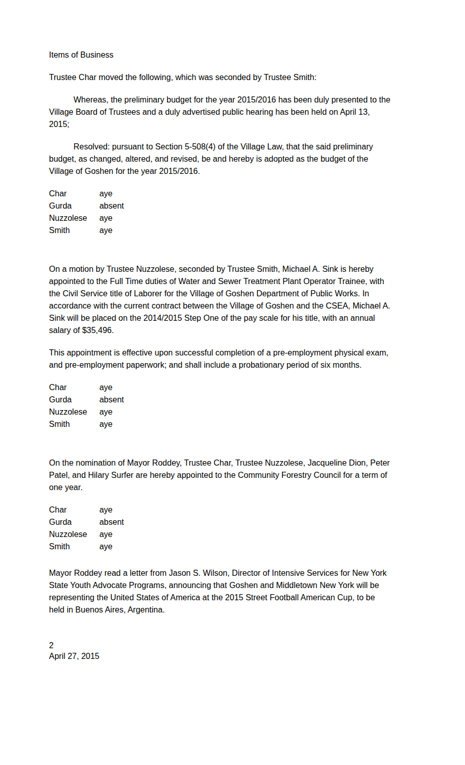Items of Business
Trustee Char moved the following, which was seconded by Trustee Smith:
Whereas, the preliminary budget for the year 2015/2016 has been duly presented to the Village Board of Trustees and a duly advertised public hearing has been held on April 13, 2015;
Resolved: pursuant to Section 5-508(4) of the Village Law, that the said preliminary budget, as changed, altered, and revised, be and hereby is adopted as the budget of the Village of Goshen for the year 2015/2016.
| Char | aye |
| Gurda | absent |
| Nuzzolese | aye |
| Smith | aye |
On a motion by Trustee Nuzzolese, seconded by Trustee Smith, Michael A. Sink is hereby appointed to the Full Time duties of Water and Sewer Treatment Plant Operator Trainee, with the Civil Service title of Laborer for the Village of Goshen Department of Public Works. In accordance with the current contract between the Village of Goshen and the CSEA, Michael A. Sink will be placed on the 2014/2015 Step One of the pay scale for his title, with an annual salary of $35,496.
This appointment is effective upon successful completion of a pre-employment physical exam, and pre-employment paperwork; and shall include a probationary period of six months.
| Char | aye |
| Gurda | absent |
| Nuzzolese | aye |
| Smith | aye |
On the nomination of Mayor Roddey, Trustee Char, Trustee Nuzzolese, Jacqueline Dion, Peter Patel, and Hilary Surfer are hereby appointed to the Community Forestry Council for a term of one year.
| Char | aye |
| Gurda | absent |
| Nuzzolese | aye |
| Smith | aye |
Mayor Roddey read a letter from Jason S. Wilson, Director of Intensive Services for New York State Youth Advocate Programs, announcing that Goshen and Middletown New York will be representing the United States of America at the 2015 Street Football American Cup, to be held in Buenos Aires, Argentina.
2
April 27, 2015